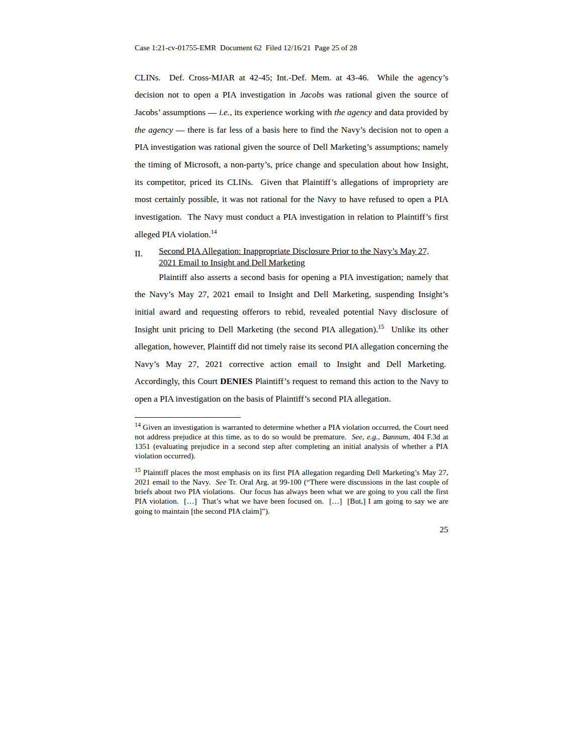Case 1:21-cv-01755-EMR Document 62 Filed 12/16/21 Page 25 of 28
CLINs. Def. Cross-MJAR at 42-45; Int.-Def. Mem. at 43-46. While the agency’s decision not to open a PIA investigation in Jacobs was rational given the source of Jacobs’ assumptions — i.e., its experience working with the agency and data provided by the agency — there is far less of a basis here to find the Navy’s decision not to open a PIA investigation was rational given the source of Dell Marketing’s assumptions; namely the timing of Microsoft, a non-party’s, price change and speculation about how Insight, its competitor, priced its CLINs. Given that Plaintiff’s allegations of impropriety are most certainly possible, it was not rational for the Navy to have refused to open a PIA investigation. The Navy must conduct a PIA investigation in relation to Plaintiff’s first alleged PIA violation.14
II.
Second PIA Allegation: Inappropriate Disclosure Prior to the Navy’s May 27, 2021 Email to Insight and Dell Marketing
Plaintiff also asserts a second basis for opening a PIA investigation; namely that the Navy’s May 27, 2021 email to Insight and Dell Marketing, suspending Insight’s initial award and requesting offerors to rebid, revealed potential Navy disclosure of Insight unit pricing to Dell Marketing (the second PIA allegation).15 Unlike its other allegation, however, Plaintiff did not timely raise its second PIA allegation concerning the Navy’s May 27, 2021 corrective action email to Insight and Dell Marketing. Accordingly, this Court DENIES Plaintiff’s request to remand this action to the Navy to open a PIA investigation on the basis of Plaintiff’s second PIA allegation.
14 Given an investigation is warranted to determine whether a PIA violation occurred, the Court need not address prejudice at this time, as to do so would be premature. See, e.g., Bannum, 404 F.3d at 1351 (evaluating prejudice in a second step after completing an initial analysis of whether a PIA violation occurred).
15 Plaintiff places the most emphasis on its first PIA allegation regarding Dell Marketing’s May 27, 2021 email to the Navy. See Tr. Oral Arg. at 99-100 (“There were discussions in the last couple of briefs about two PIA violations. Our focus has always been what we are going to you call the first PIA violation. […] That’s what we have been focused on. […] [But,] I am going to say we are going to maintain [the second PIA claim]”).
25